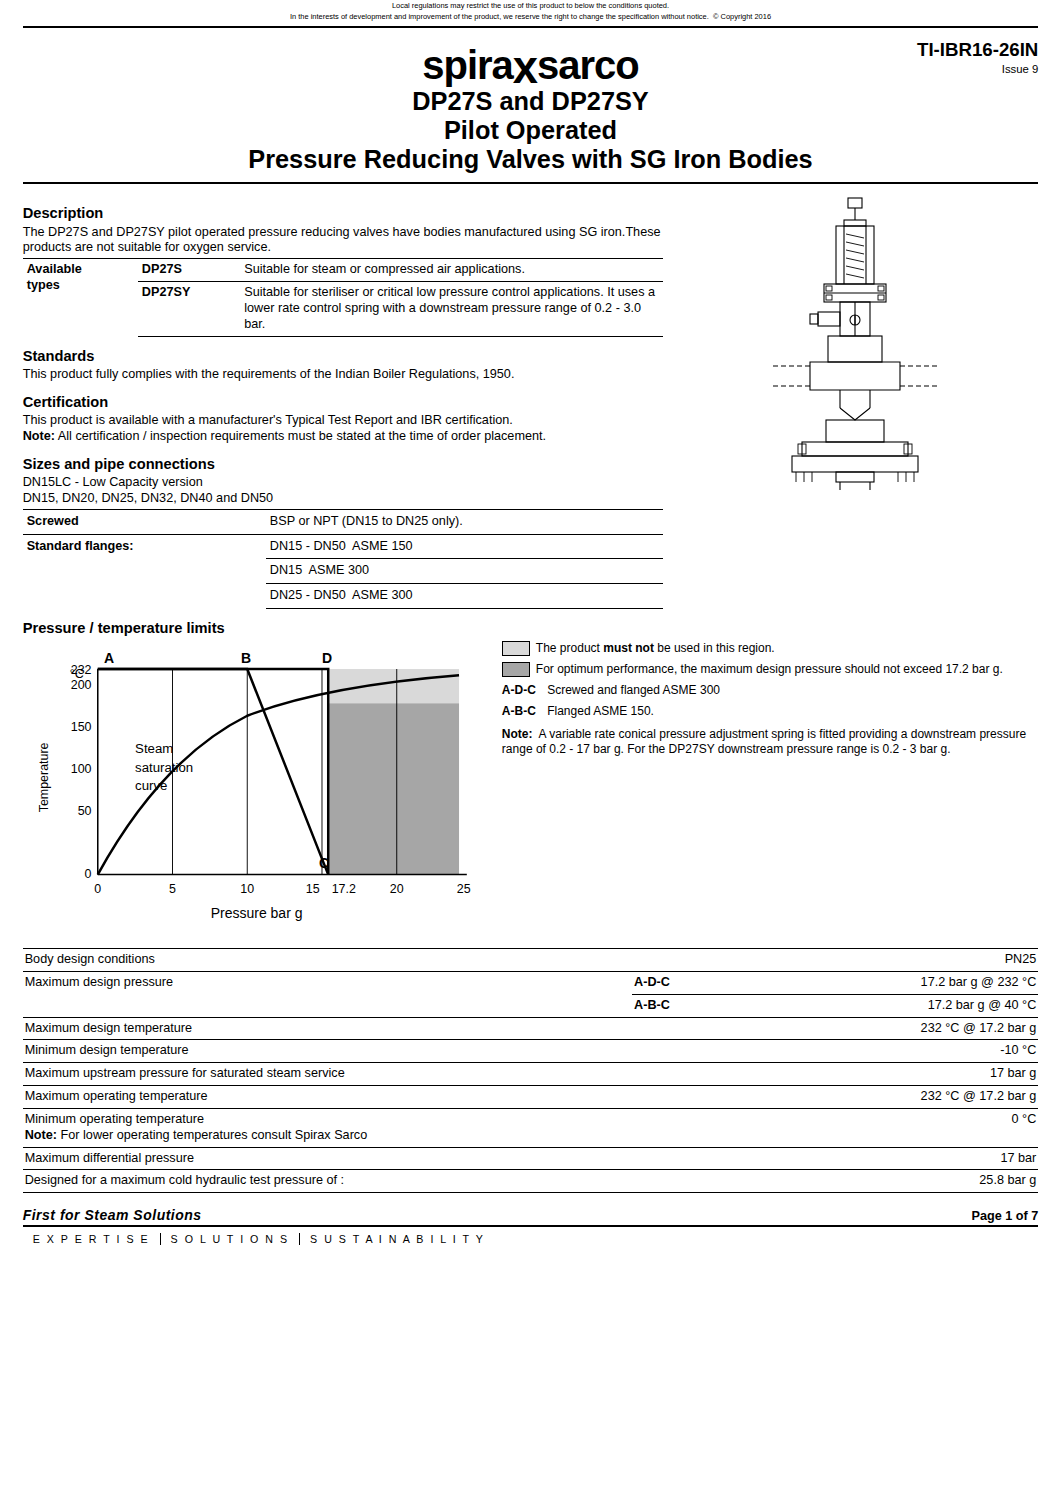Local regulations may restrict the use of this product to below the conditions quoted.
In the interests of development and improvement of the product, we reserve the right to change the specification without notice. © Copyright 2016
TI-IBR16-26INIssue 9
spiraxsarco
DP27S and DP27SY Pilot Operated Pressure Reducing Valves with SG Iron Bodies
Description
The DP27S and DP27SY pilot operated pressure reducing valves have bodies manufactured using SG iron.These products are not suitable for oxygen service.
| Available types | DP27S | Suitable for steam or compressed air applications. |
| DP27SY | Suitable for steriliser or critical low pressure control applications. It uses a lower rate control spring with a downstream pressure range of 0.2 - 3.0 bar. |
Standards
This product fully complies with the requirements of the Indian Boiler Regulations, 1950.
Certification
This product is available with a manufacturer's Typical Test Report and IBR certification.
Note: All certification / inspection requirements must be stated at the time of order placement.
Sizes and pipe connections
DN15LC - Low Capacity version
DN15, DN20, DN25, DN32, DN40 and DN50
| Screwed | BSP or NPT (DN15 to DN25 only). |
| Standard flanges: | DN15 - DN50 ASME 150 |
| DN15 ASME 300 |
| DN25 - DN50 ASME 300 |
Pressure / temperature limits
A B D C 232 200 150 100 50 0 °C Temperature 0 5 10 15 17.2 20 25 Pressure bar g Steam saturation curve
The product must not be used in this region.
For optimum performance, the maximum design pressure should not exceed 17.2 bar g.
A-D-C Screwed and flanged ASME 300
A-B-C Flanged ASME 150.
Note: A variable rate conical pressure adjustment spring is fitted providing a downstream pressure range of 0.2 - 17 bar g. For the DP27SY downstream pressure range is 0.2 - 3 bar g.
| Body design conditions | | PN25 |
| Maximum design pressure | A-D-C | 17.2 bar g @ 232 °C |
| A-B-C | 17.2 bar g @ 40 °C |
| Maximum design temperature | | 232 °C @ 17.2 bar g |
| Minimum design temperature | | -10 °C |
| Maximum upstream pressure for saturated steam service | | 17 bar g |
| Maximum operating temperature | | 232 °C @ 17.2 bar g |
| Minimum operating temperature Note: For lower operating temperatures consult Spirax Sarco | | 0 °C |
| Maximum differential pressure | | 17 bar |
| Designed for a maximum cold hydraulic test pressure of : | | 25.8 bar g |
First for Steam Solutions
Page 1 of 7
E X P E R T I S E S O L U T I O N S S U S T A I N A B I L I T Y